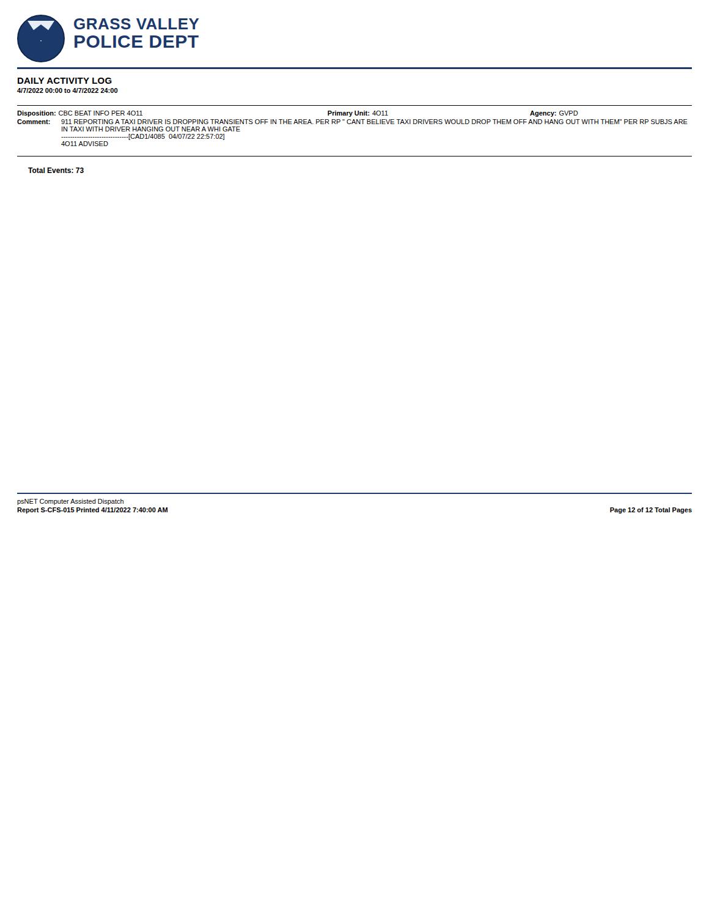GRASS VALLEY
POLICE DEPT
DAILY ACTIVITY LOG
4/7/2022 00:00 to 4/7/2022 24:00
| Disposition: CBC BEAT INFO PER 4O11 | Primary Unit: 4O11 | Agency: GVPD |
| / Comment: / 911 REPORTING A TAXI DRIVER IS DROPPING TRANSIENTS OFF IN THE AREA. PER RP " CANT BELIEVE TAXI DRIVERS WOULD DROP THEM OFF AND HANG OUT WITH THEM" PER RP SUBJS ARE IN TAXI WITH DRIVER HANGING OUT NEAR A WHI GATE ------------------------------[CAD1/4085 04/07/22 22:57:02] 4O11 ADVISED / |
Total Events: 73
psNET Computer Assisted Dispatch
Report S-CFS-015 Printed 4/11/2022 7:40:00 AM Page 12 of 12 Total Pages